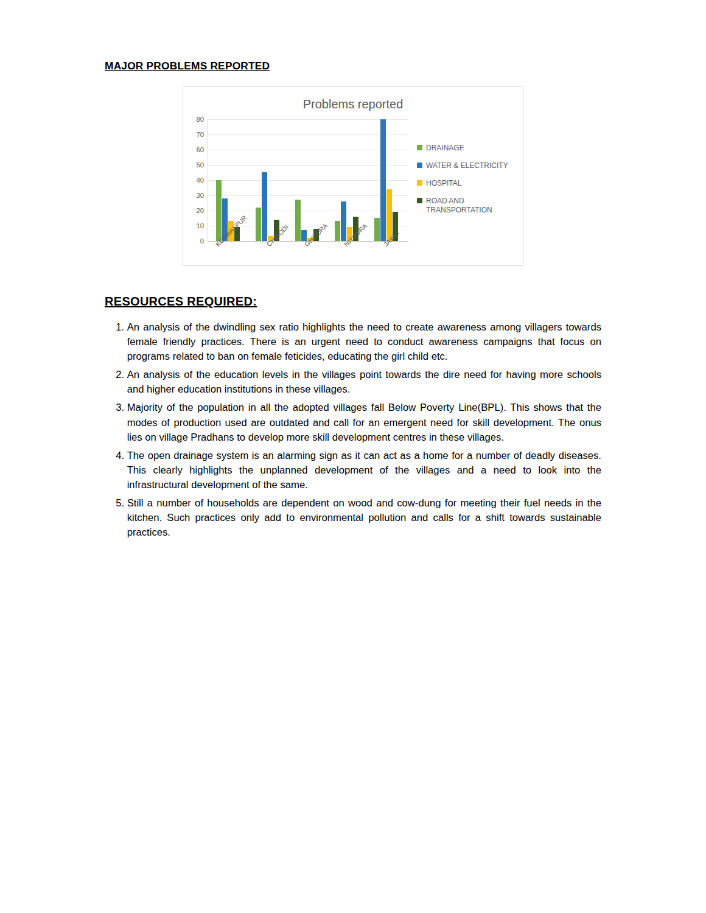MAJOR PROBLEMS REPORTED
Problems reported
80 70 60 50 40 30 20 10 0
KOTWALPUR CHIRODI GHITORA NITHORA JAWLI
DRAINAGE
WATER & ELECTRICITY
HOSPITAL
ROAD AND
TRANSPORTATION
RESOURCES REQUIRED:
An analysis of the dwindling sex ratio highlights the need to create awareness among villagers towards female friendly practices. There is an urgent need to conduct awareness campaigns that focus on programs related to ban on female feticides, educating the girl child etc.
An analysis of the education levels in the villages point towards the dire need for having more schools and higher education institutions in these villages.
Majority of the population in all the adopted villages fall Below Poverty Line(BPL). This shows that the modes of production used are outdated and call for an emergent need for skill development. The onus lies on village Pradhans to develop more skill development centres in these villages.
The open drainage system is an alarming sign as it can act as a home for a number of deadly diseases. This clearly highlights the unplanned development of the villages and a need to look into the infrastructural development of the same.
Still a number of households are dependent on wood and cow-dung for meeting their fuel needs in the kitchen. Such practices only add to environmental pollution and calls for a shift towards sustainable practices.